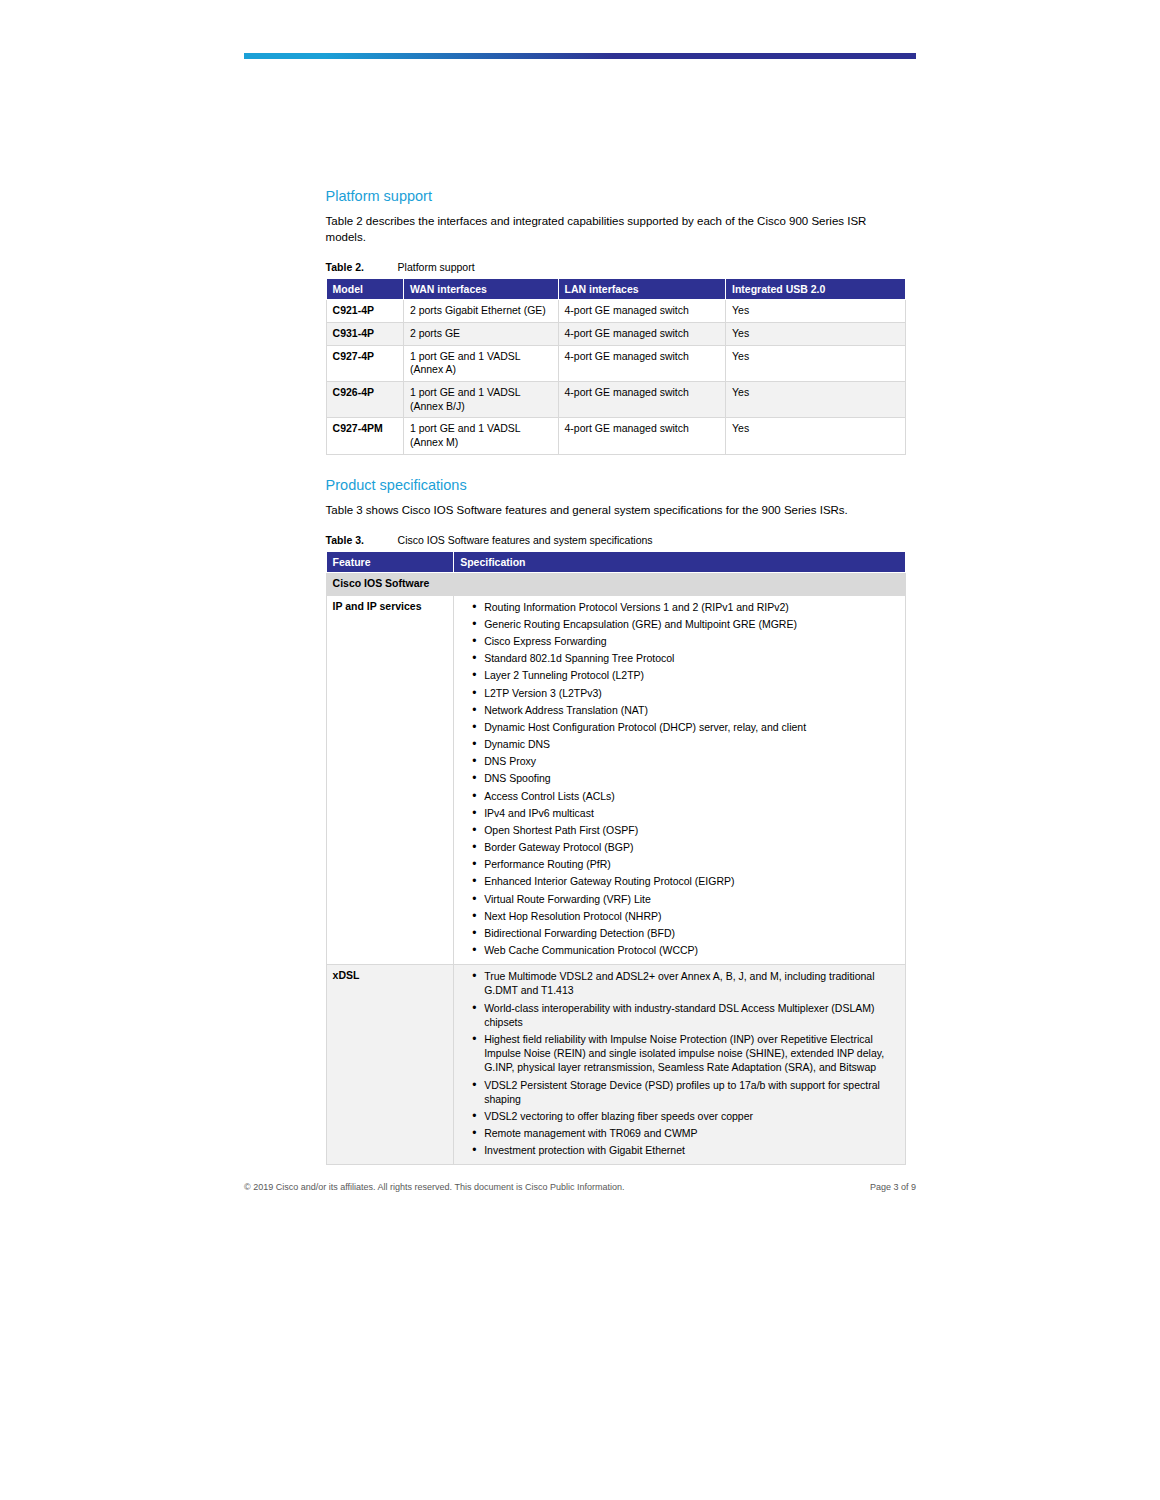Platform support
Table 2 describes the interfaces and integrated capabilities supported by each of the Cisco 900 Series ISR models.
Table 2. Platform support
| Model | WAN interfaces | LAN interfaces | Integrated USB 2.0 |
| --- | --- | --- | --- |
| C921-4P | 2 ports Gigabit Ethernet (GE) | 4-port GE managed switch | Yes |
| C931-4P | 2 ports GE | 4-port GE managed switch | Yes |
| C927-4P | 1 port GE and 1 VADSL (Annex A) | 4-port GE managed switch | Yes |
| C926-4P | 1 port GE and 1 VADSL (Annex B/J) | 4-port GE managed switch | Yes |
| C927-4PM | 1 port GE and 1 VADSL (Annex M) | 4-port GE managed switch | Yes |
Product specifications
Table 3 shows Cisco IOS Software features and general system specifications for the 900 Series ISRs.
Table 3. Cisco IOS Software features and system specifications
| Feature | Specification |
| --- | --- |
| Cisco IOS Software |
| IP and IP services | Routing Information Protocol Versions 1 and 2 (RIPv1 and RIPv2) Generic Routing Encapsulation (GRE) and Multipoint GRE (MGRE) Cisco Express Forwarding Standard 802.1d Spanning Tree Protocol Layer 2 Tunneling Protocol (L2TP) L2TP Version 3 (L2TPv3) Network Address Translation (NAT) Dynamic Host Configuration Protocol (DHCP) server, relay, and client Dynamic DNS DNS Proxy DNS Spoofing Access Control Lists (ACLs) IPv4 and IPv6 multicast Open Shortest Path First (OSPF) Border Gateway Protocol (BGP) Performance Routing (PfR) Enhanced Interior Gateway Routing Protocol (EIGRP) Virtual Route Forwarding (VRF) Lite Next Hop Resolution Protocol (NHRP) Bidirectional Forwarding Detection (BFD) Web Cache Communication Protocol (WCCP) |
| xDSL | True Multimode VDSL2 and ADSL2+ over Annex A, B, J, and M, including traditional G.DMT and T1.413 World-class interoperability with industry-standard DSL Access Multiplexer (DSLAM) chipsets Highest field reliability with Impulse Noise Protection (INP) over Repetitive Electrical Impulse Noise (REIN) and single isolated impulse noise (SHINE), extended INP delay, G.INP, physical layer retransmission, Seamless Rate Adaptation (SRA), and Bitswap VDSL2 Persistent Storage Device (PSD) profiles up to 17a/b with support for spectral shaping VDSL2 vectoring to offer blazing fiber speeds over copper Remote management with TR069 and CWMP Investment protection with Gigabit Ethernet |
© 2019 Cisco and/or its affiliates. All rights reserved. This document is Cisco Public Information.
Page 3 of 9